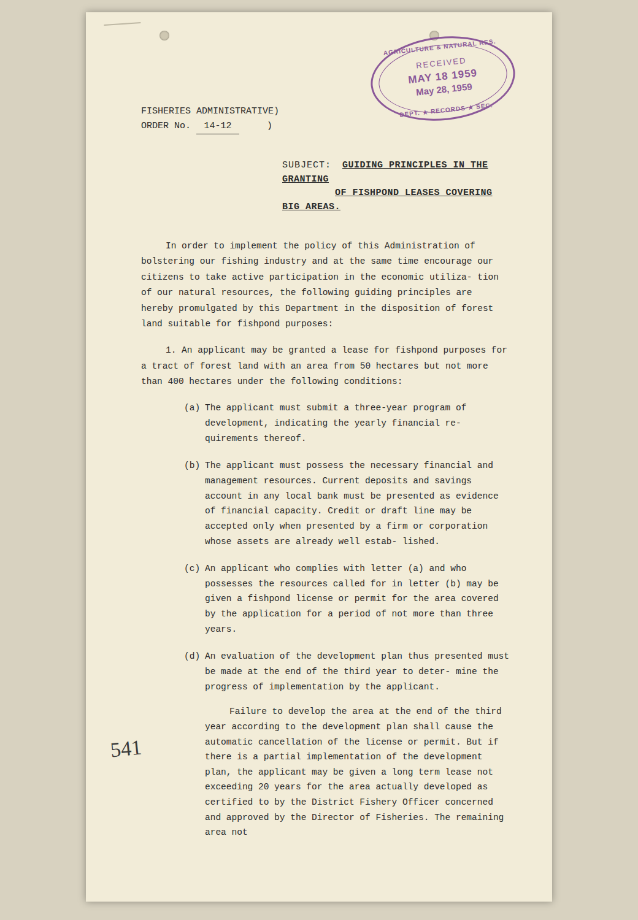AGRICULTURE & NATURAL RES.
RECEIVED
MAY 18 1959
May 28, 1959
DEPT. ★ RECORDS ★ SEC.
FISHERIES ADMINISTRATIVE)
ORDER No. 14-12 )
SUBJECT: GUIDING PRINCIPLES IN THE GRANTING
OF FISHPOND LEASES COVERING BIG AREAS.
In order to implement the policy of this Administration of bolstering our fishing industry and at the same time encourage our citizens to take active participation in the economic utiliza- tion of our natural resources, the following guiding principles are hereby promulgated by this Department in the disposition of forest land suitable for fishpond purposes:
1. An applicant may be granted a lease for fishpond purposes for a tract of forest land with an area from 50 hectares but not more than 400 hectares under the following conditions:
(a) The applicant must submit a three-year program of development, indicating the yearly financial re- quirements thereof.
(b) The applicant must possess the necessary financial and management resources. Current deposits and savings account in any local bank must be presented as evidence of financial capacity. Credit or draft line may be accepted only when presented by a firm or corporation whose assets are already well estab- lished.
(c) An applicant who complies with letter (a) and who possesses the resources called for in letter (b) may be given a fishpond license or permit for the area covered by the application for a period of not more than three years.
(d) An evaluation of the development plan thus presented must be made at the end of the third year to deter- mine the progress of implementation by the applicant.
Failure to develop the area at the end of the third year according to the development plan shall cause the automatic cancellation of the license or permit. But if there is a partial implementation of the development plan, the applicant may be given a long term lease not exceeding 20 years for the area actually developed as certified to by the District Fishery Officer concerned and approved by the Director of Fisheries. The remaining area not
541